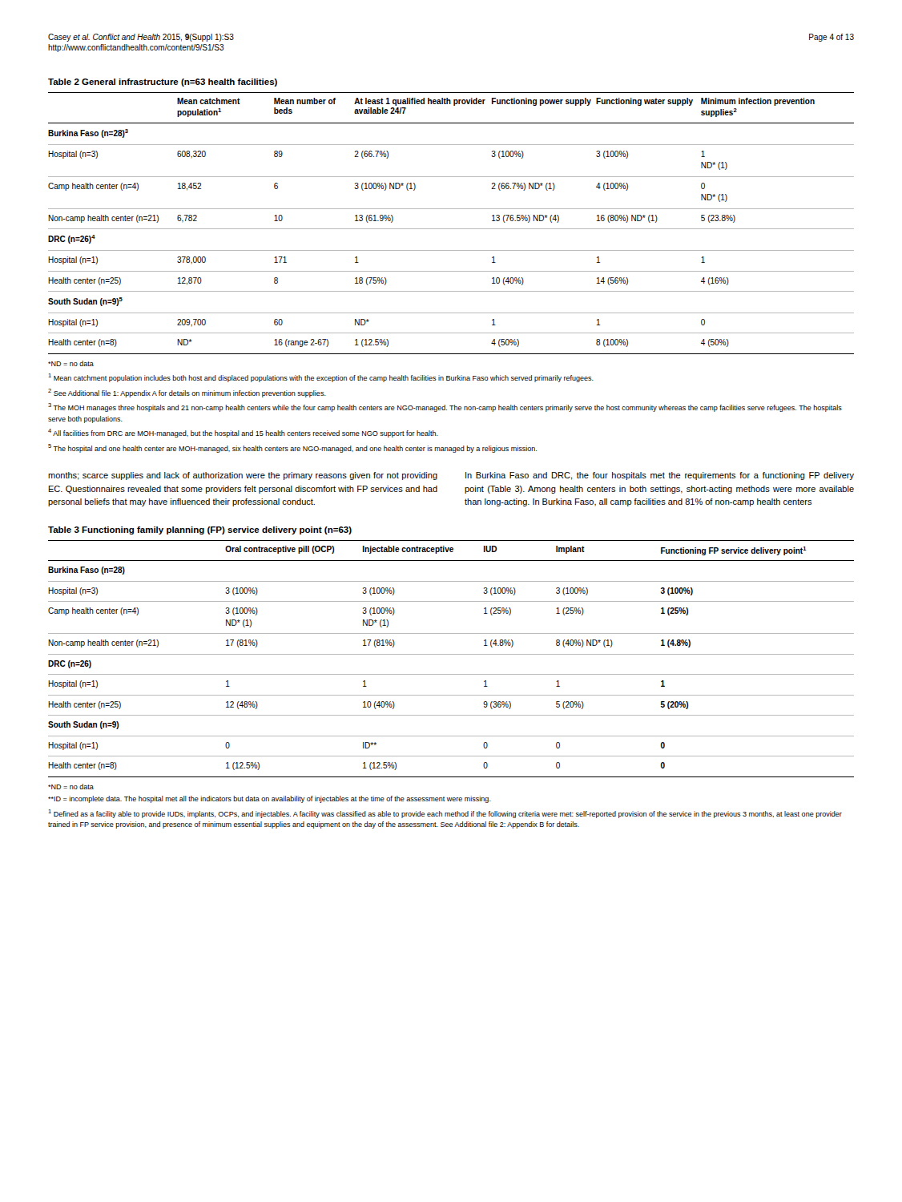Casey et al. Conflict and Health 2015, 9(Suppl 1):S3
http://www.conflictandhealth.com/content/9/S1/S3
Page 4 of 13
Table 2 General infrastructure (n=63 health facilities)
| | Mean catchment population 1 | Mean number of beds | At least 1 qualified health provider available 24/7 | Functioning power supply | Functioning water supply | Minimum infection prevention supplies 2 |
| --- | --- | --- | --- | --- | --- | --- |
| Burkina Faso (n=28) 3 | | | | | | |
| Hospital (n=3) | 608,320 | 89 | 2 (66.7%) | 3 (100%) | 3 (100%) | 1 ND* (1) |
| Camp health center (n=4) | 18,452 | 6 | 3 (100%) ND* (1) | 2 (66.7%) ND* (1) | 4 (100%) | 0 ND* (1) |
| Non-camp health center (n=21) | 6,782 | 10 | 13 (61.9%) | 13 (76.5%) ND* (4) | 16 (80%) ND* (1) | 5 (23.8%) |
| DRC (n=26) 4 | | | | | | |
| Hospital (n=1) | 378,000 | 171 | 1 | 1 | 1 | 1 |
| Health center (n=25) | 12,870 | 8 | 18 (75%) | 10 (40%) | 14 (56%) | 4 (16%) |
| South Sudan (n=9) 5 | | | | | | |
| Hospital (n=1) | 209,700 | 60 | ND* | 1 | 1 | 0 |
| Health center (n=8) | ND* | 16 (range 2-67) | 1 (12.5%) | 4 (50%) | 8 (100%) | 4 (50%) |
*ND = no data
1 Mean catchment population includes both host and displaced populations with the exception of the camp health facilities in Burkina Faso which served primarily refugees.
2 See Additional file 1: Appendix A for details on minimum infection prevention supplies.
3 The MOH manages three hospitals and 21 non-camp health centers while the four camp health centers are NGO-managed. The non-camp health centers primarily serve the host community whereas the camp facilities serve refugees. The hospitals serve both populations.
4 All facilities from DRC are MOH-managed, but the hospital and 15 health centers received some NGO support for health.
5 The hospital and one health center are MOH-managed, six health centers are NGO-managed, and one health center is managed by a religious mission.
months; scarce supplies and lack of authorization were the primary reasons given for not providing EC. Questionnaires revealed that some providers felt personal discomfort with FP services and had personal beliefs that may have influenced their professional conduct.
In Burkina Faso and DRC, the four hospitals met the requirements for a functioning FP delivery point (Table 3). Among health centers in both settings, short-acting methods were more available than long-acting. In Burkina Faso, all camp facilities and 81% of non-camp health centers
Table 3 Functioning family planning (FP) service delivery point (n=63)
| | Oral contraceptive pill (OCP) | Injectable contraceptive | IUD | Implant | Functioning FP service delivery point 1 |
| --- | --- | --- | --- | --- | --- |
| Burkina Faso (n=28) | | | | | |
| Hospital (n=3) | 3 (100%) | 3 (100%) | 3 (100%) | 3 (100%) | 3 (100%) |
| Camp health center (n=4) | 3 (100%) ND* (1) | 3 (100%) ND* (1) | 1 (25%) | 1 (25%) | 1 (25%) |
| Non-camp health center (n=21) | 17 (81%) | 17 (81%) | 1 (4.8%) | 8 (40%) ND* (1) | 1 (4.8%) |
| DRC (n=26) | | | | | |
| Hospital (n=1) | 1 | 1 | 1 | 1 | 1 |
| Health center (n=25) | 12 (48%) | 10 (40%) | 9 (36%) | 5 (20%) | 5 (20%) |
| South Sudan (n=9) | | | | | |
| Hospital (n=1) | 0 | ID** | 0 | 0 | 0 |
| Health center (n=8) | 1 (12.5%) | 1 (12.5%) | 0 | 0 | 0 |
*ND = no data
**ID = incomplete data. The hospital met all the indicators but data on availability of injectables at the time of the assessment were missing.
1 Defined as a facility able to provide IUDs, implants, OCPs, and injectables. A facility was classified as able to provide each method if the following criteria were met: self-reported provision of the service in the previous 3 months, at least one provider trained in FP service provision, and presence of minimum essential supplies and equipment on the day of the assessment. See Additional file 2: Appendix B for details.